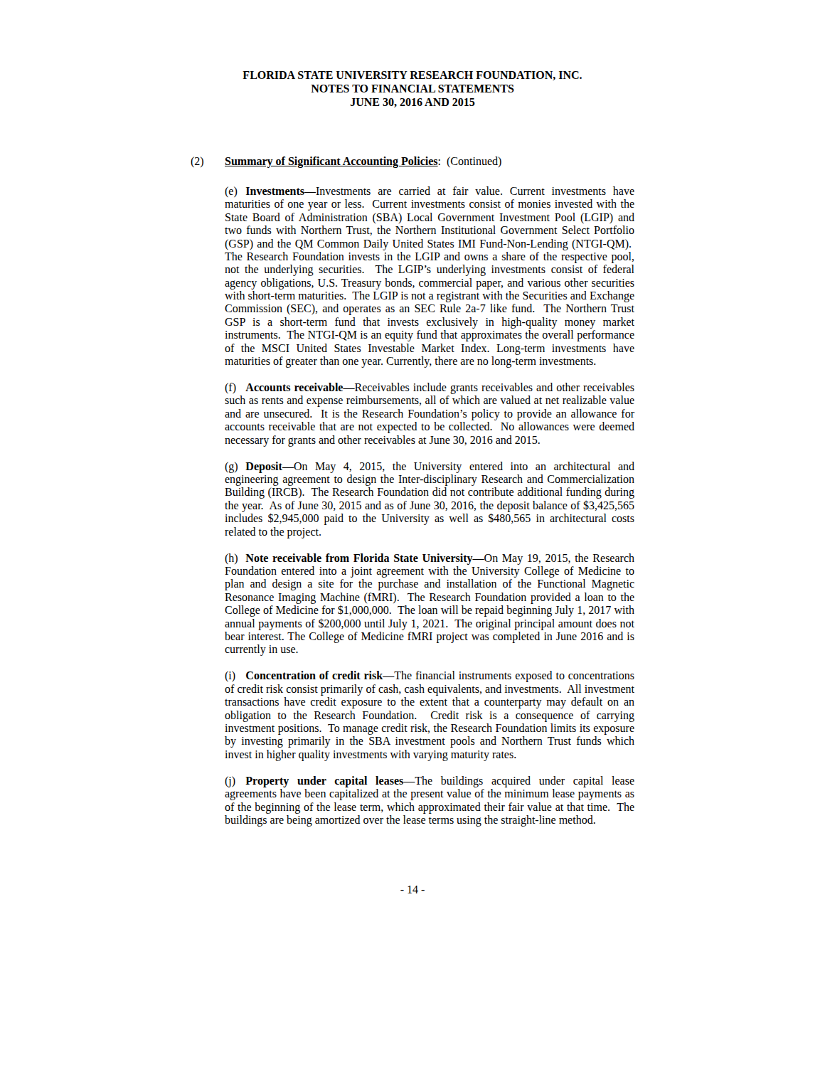FLORIDA STATE UNIVERSITY RESEARCH FOUNDATION, INC.
NOTES TO FINANCIAL STATEMENTS
JUNE 30, 2016 AND 2015
(2) Summary of Significant Accounting Policies: (Continued)
(e) Investments—Investments are carried at fair value. Current investments have maturities of one year or less. Current investments consist of monies invested with the State Board of Administration (SBA) Local Government Investment Pool (LGIP) and two funds with Northern Trust, the Northern Institutional Government Select Portfolio (GSP) and the QM Common Daily United States IMI Fund-Non-Lending (NTGI-QM). The Research Foundation invests in the LGIP and owns a share of the respective pool, not the underlying securities. The LGIP’s underlying investments consist of federal agency obligations, U.S. Treasury bonds, commercial paper, and various other securities with short-term maturities. The LGIP is not a registrant with the Securities and Exchange Commission (SEC), and operates as an SEC Rule 2a-7 like fund. The Northern Trust GSP is a short-term fund that invests exclusively in high-quality money market instruments. The NTGI-QM is an equity fund that approximates the overall performance of the MSCI United States Investable Market Index. Long-term investments have maturities of greater than one year. Currently, there are no long-term investments.
(f) Accounts receivable—Receivables include grants receivables and other receivables such as rents and expense reimbursements, all of which are valued at net realizable value and are unsecured. It is the Research Foundation’s policy to provide an allowance for accounts receivable that are not expected to be collected. No allowances were deemed necessary for grants and other receivables at June 30, 2016 and 2015.
(g) Deposit—On May 4, 2015, the University entered into an architectural and engineering agreement to design the Inter-disciplinary Research and Commercialization Building (IRCB). The Research Foundation did not contribute additional funding during the year. As of June 30, 2015 and as of June 30, 2016, the deposit balance of $3,425,565 includes $2,945,000 paid to the University as well as $480,565 in architectural costs related to the project.
(h) Note receivable from Florida State University—On May 19, 2015, the Research Foundation entered into a joint agreement with the University College of Medicine to plan and design a site for the purchase and installation of the Functional Magnetic Resonance Imaging Machine (fMRI). The Research Foundation provided a loan to the College of Medicine for $1,000,000. The loan will be repaid beginning July 1, 2017 with annual payments of $200,000 until July 1, 2021. The original principal amount does not bear interest. The College of Medicine fMRI project was completed in June 2016 and is currently in use.
(i) Concentration of credit risk—The financial instruments exposed to concentrations of credit risk consist primarily of cash, cash equivalents, and investments. All investment transactions have credit exposure to the extent that a counterparty may default on an obligation to the Research Foundation. Credit risk is a consequence of carrying investment positions. To manage credit risk, the Research Foundation limits its exposure by investing primarily in the SBA investment pools and Northern Trust funds which invest in higher quality investments with varying maturity rates.
(j) Property under capital leases—The buildings acquired under capital lease agreements have been capitalized at the present value of the minimum lease payments as of the beginning of the lease term, which approximated their fair value at that time. The buildings are being amortized over the lease terms using the straight-line method.
- 14 -